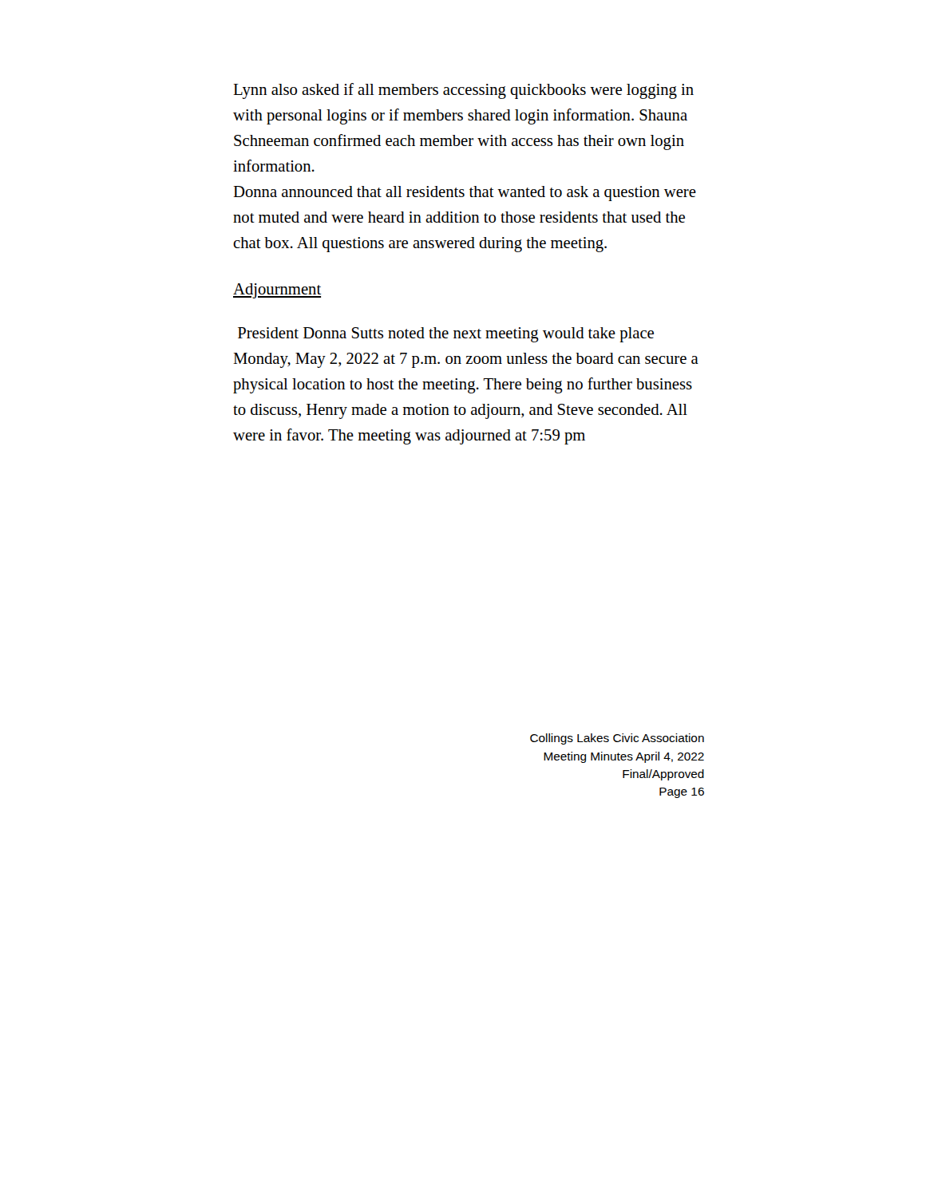Lynn also asked if all members accessing quickbooks were logging in with personal logins or if members shared login information. Shauna Schneeman confirmed each member with access has their own login information.
Donna announced that all residents that wanted to ask a question were not muted and were heard in addition to those residents that used the chat box. All questions are answered during the meeting.
Adjournment
President Donna Sutts noted the next meeting would take place Monday, May 2, 2022 at 7 p.m. on zoom unless the board can secure a physical location to host the meeting. There being no further business to discuss, Henry made a motion to adjourn, and Steve seconded. All were in favor. The meeting was adjourned at 7:59 pm
Collings Lakes Civic Association
Meeting Minutes April 4, 2022
Final/Approved
Page 16